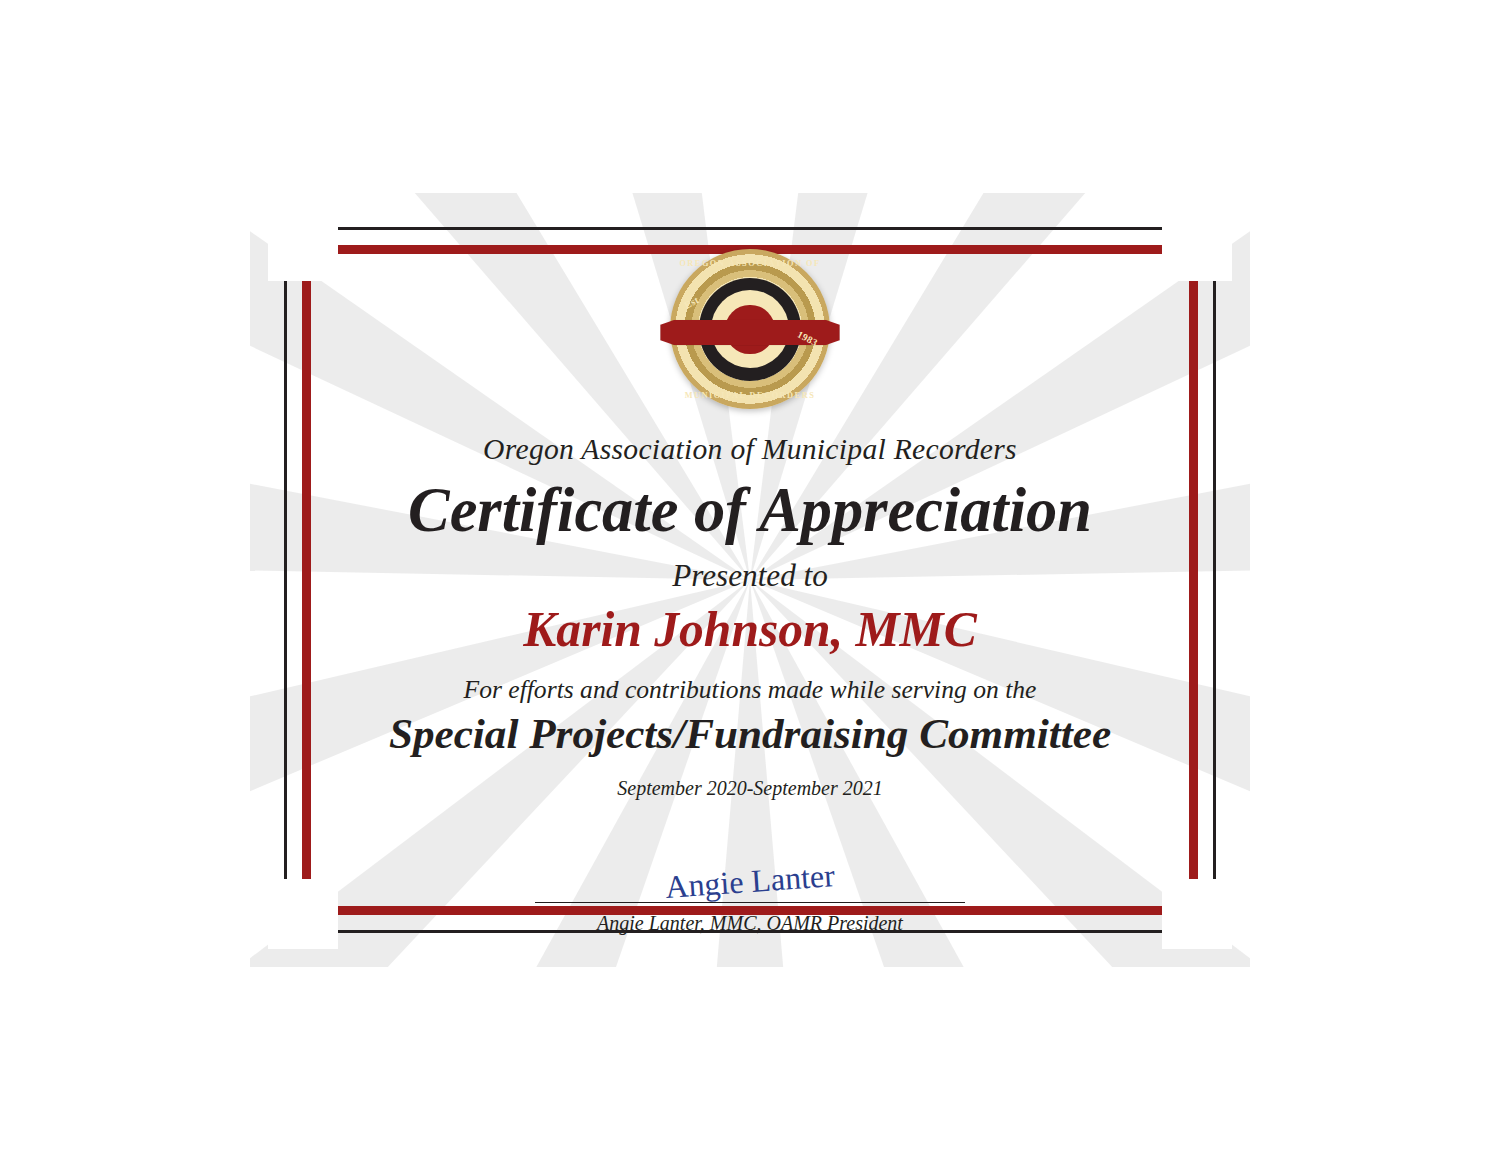Oregon Association of
Municipal Recorders
Est
1983
Oregon Association of Municipal Recorders
Certificate of Appreciation
Presented to
Karin Johnson, MMC
For efforts and contributions made while serving on the
Special Projects/Fundraising Committee
September 2020-September 2021
Angie Lanter
Angie Lanter, MMC, OAMR President